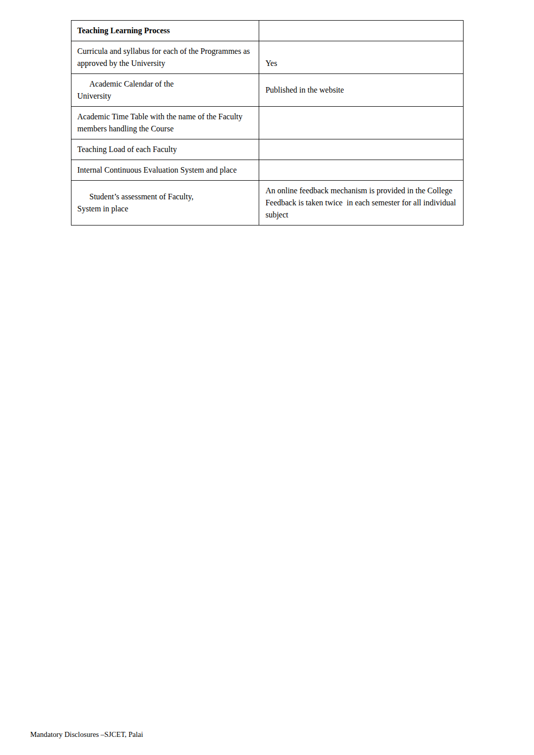| Teaching Learning Process | |
| Curricula and syllabus for each of the Programmes as approved by the University | Yes |
| Academic Calendar of the University | Published in the website |
| Academic Time Table with the name of the Faculty members handling the Course | |
| Teaching Load of each Faculty | |
| Internal Continuous Evaluation System and place | |
| Student’s assessment of Faculty, System in place | An online feedback mechanism is provided in the College Feedback is taken twice in each semester for all individual subject |
Mandatory Disclosures –SJCET, Palai